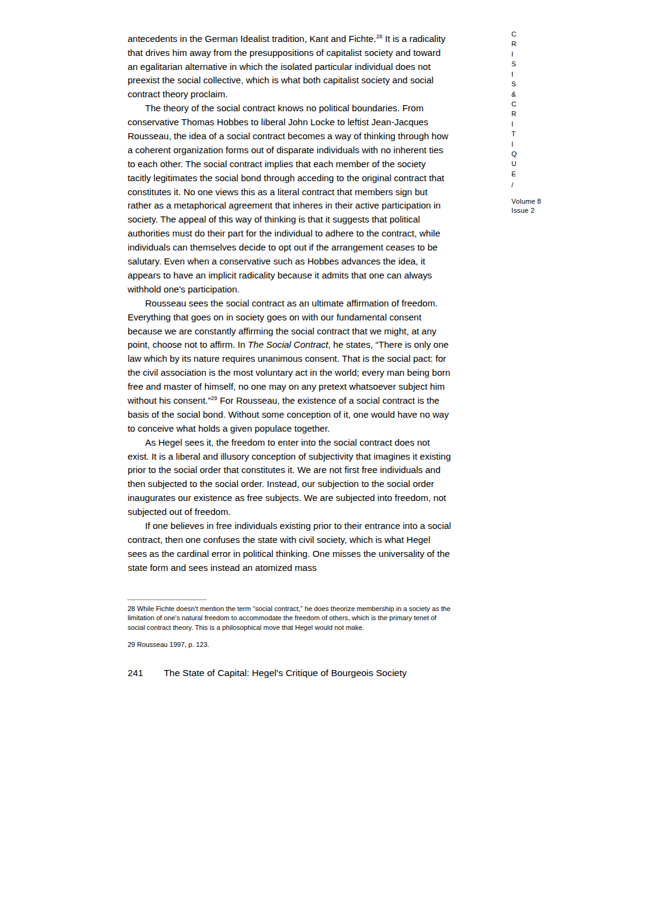C R I S I S & C R I T I Q U E /
Volume 8
Issue 2
antecedents in the German Idealist tradition, Kant and Fichte.28 It is a radicality that drives him away from the presuppositions of capitalist society and toward an egalitarian alternative in which the isolated particular individual does not preexist the social collective, which is what both capitalist society and social contract theory proclaim.
The theory of the social contract knows no political boundaries. From conservative Thomas Hobbes to liberal John Locke to leftist Jean-Jacques Rousseau, the idea of a social contract becomes a way of thinking through how a coherent organization forms out of disparate individuals with no inherent ties to each other. The social contract implies that each member of the society tacitly legitimates the social bond through acceding to the original contract that constitutes it. No one views this as a literal contract that members sign but rather as a metaphorical agreement that inheres in their active participation in society. The appeal of this way of thinking is that it suggests that political authorities must do their part for the individual to adhere to the contract, while individuals can themselves decide to opt out if the arrangement ceases to be salutary. Even when a conservative such as Hobbes advances the idea, it appears to have an implicit radicality because it admits that one can always withhold one's participation.
Rousseau sees the social contract as an ultimate affirmation of freedom. Everything that goes on in society goes on with our fundamental consent because we are constantly affirming the social contract that we might, at any point, choose not to affirm. In The Social Contract, he states, “There is only one law which by its nature requires unanimous consent. That is the social pact: for the civil association is the most voluntary act in the world; every man being born free and master of himself, no one may on any pretext whatsoever subject him without his consent.”29 For Rousseau, the existence of a social contract is the basis of the social bond. Without some conception of it, one would have no way to conceive what holds a given populace together.
As Hegel sees it, the freedom to enter into the social contract does not exist. It is a liberal and illusory conception of subjectivity that imagines it existing prior to the social order that constitutes it. We are not first free individuals and then subjected to the social order. Instead, our subjection to the social order inaugurates our existence as free subjects. We are subjected into freedom, not subjected out of freedom.
If one believes in free individuals existing prior to their entrance into a social contract, then one confuses the state with civil society, which is what Hegel sees as the cardinal error in political thinking. One misses the universality of the state form and sees instead an atomized mass
28 While Fichte doesn't mention the term “social contract,” he does theorize membership in a society as the limitation of one's natural freedom to accommodate the freedom of others, which is the primary tenet of social contract theory. This is a philosophical move that Hegel would not make.
29 Rousseau 1997, p. 123.
241
The State of Capital: Hegel's Critique of Bourgeois Society